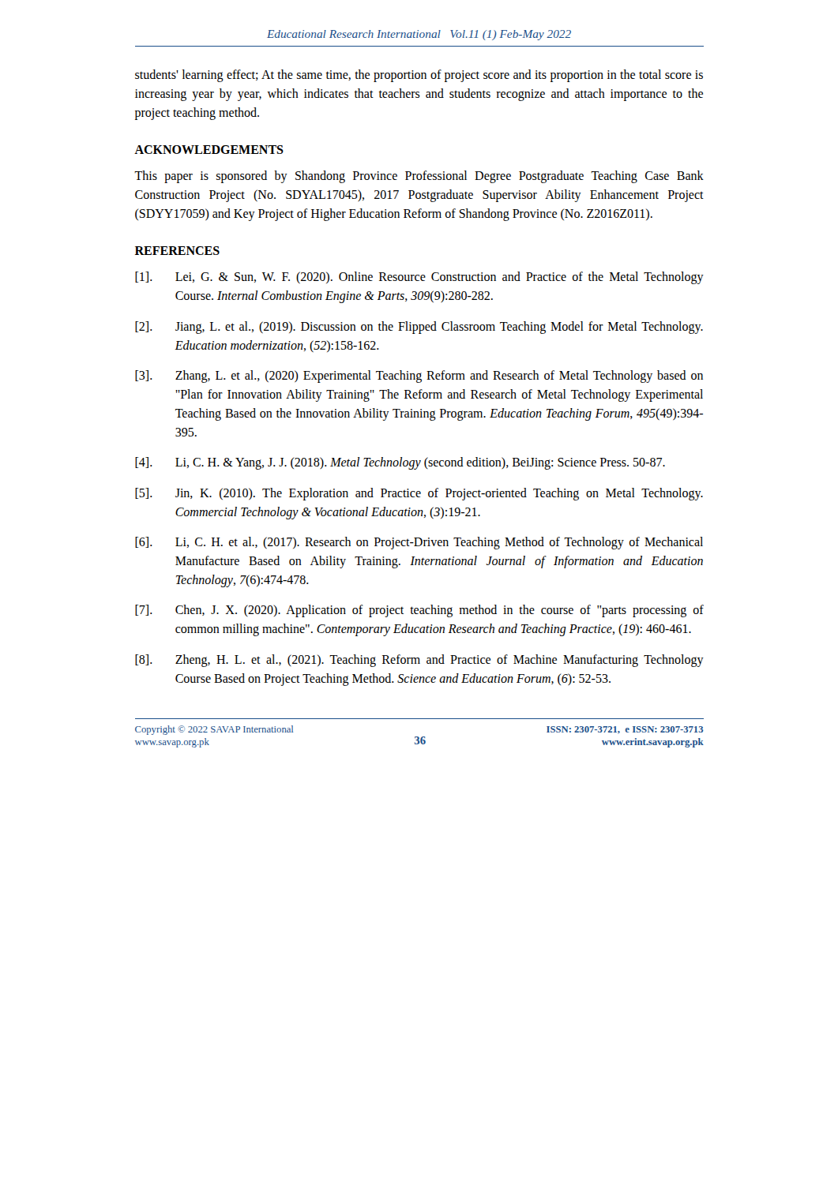Educational Research International Vol.11 (1) Feb-May 2022
students' learning effect; At the same time, the proportion of project score and its proportion in the total score is increasing year by year, which indicates that teachers and students recognize and attach importance to the project teaching method.
Acknowledgements
This paper is sponsored by Shandong Province Professional Degree Postgraduate Teaching Case Bank Construction Project (No. SDYAL17045), 2017 Postgraduate Supervisor Ability Enhancement Project (SDYY17059) and Key Project of Higher Education Reform of Shandong Province (No. Z2016Z011).
References
[1]. Lei, G. & Sun, W. F. (2020). Online Resource Construction and Practice of the Metal Technology Course. Internal Combustion Engine & Parts, 309(9):280-282.
[2]. Jiang, L. et al., (2019). Discussion on the Flipped Classroom Teaching Model for Metal Technology. Education modernization, (52):158-162.
[3]. Zhang, L. et al., (2020) Experimental Teaching Reform and Research of Metal Technology based on "Plan for Innovation Ability Training" The Reform and Research of Metal Technology Experimental Teaching Based on the Innovation Ability Training Program. Education Teaching Forum, 495(49):394-395.
[4]. Li, C. H. & Yang, J. J. (2018). Metal Technology (second edition), BeiJing: Science Press. 50-87.
[5]. Jin, K. (2010). The Exploration and Practice of Project-oriented Teaching on Metal Technology. Commercial Technology & Vocational Education, (3):19-21.
[6]. Li, C. H. et al., (2017). Research on Project-Driven Teaching Method of Technology of Mechanical Manufacture Based on Ability Training. International Journal of Information and Education Technology, 7(6):474-478.
[7]. Chen, J. X. (2020). Application of project teaching method in the course of "parts processing of common milling machine". Contemporary Education Research and Teaching Practice, (19): 460-461.
[8]. Zheng, H. L. et al., (2021). Teaching Reform and Practice of Machine Manufacturing Technology Course Based on Project Teaching Method. Science and Education Forum, (6): 52-53.
Copyright © 2022 SAVAP International
www.savap.org.pk
36
ISSN: 2307-3721, e ISSN: 2307-3713
www.erint.savap.org.pk